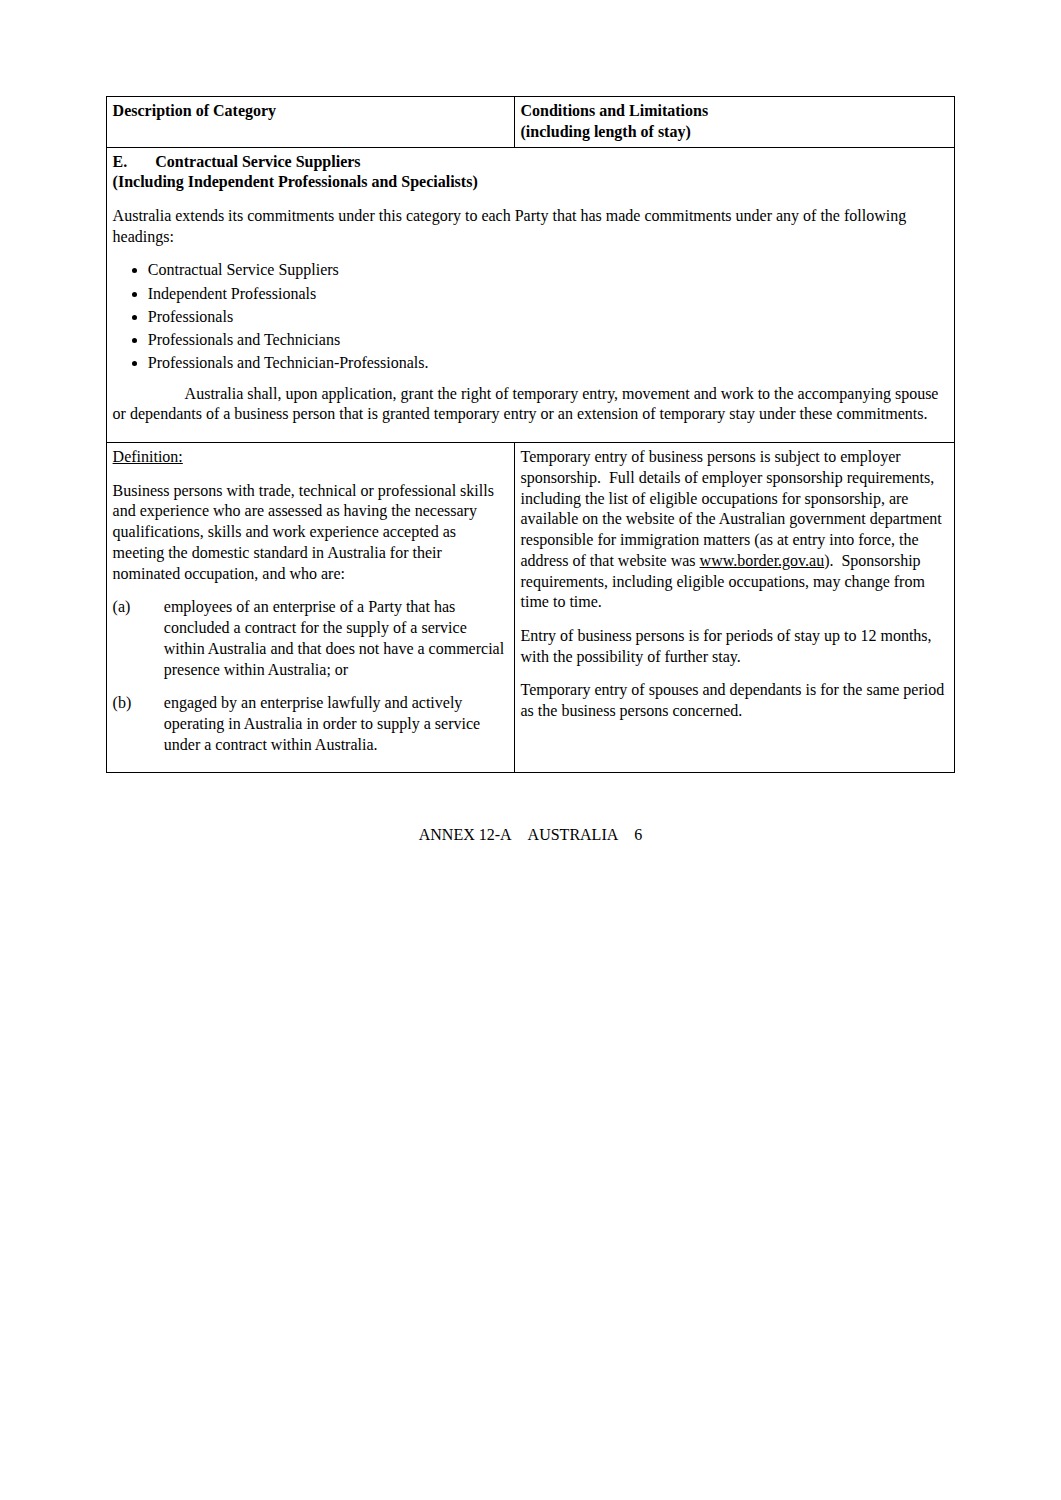| Description of Category | Conditions and Limitations (including length of stay) |
| --- | --- |
| E. Contractual Service Suppliers (Including Independent Professionals and Specialists) Australia extends its commitments under this category to each Party that has made commitments under any of the following headings: Contractual Service Suppliers Independent Professionals Professionals Professionals and Technicians Professionals and Technician-Professionals. Australia shall, upon application, grant the right of temporary entry, movement and work to the accompanying spouse or dependants of a business person that is granted temporary entry or an extension of temporary stay under these commitments. |
| Definition: Business persons with trade, technical or professional skills and experience who are assessed as having the necessary qualifications, skills and work experience accepted as meeting the domestic standard in Australia for their nominated occupation, and who are: (a) employees of an enterprise of a Party that has concluded a contract for the supply of a service within Australia and that does not have a commercial presence within Australia; or (b) engaged by an enterprise lawfully and actively operating in Australia in order to supply a service under a contract within Australia. | Temporary entry of business persons is subject to employer sponsorship. Full details of employer sponsorship requirements, including the list of eligible occupations for sponsorship, are available on the website of the Australian government department responsible for immigration matters (as at entry into force, the address of that website was www.border.gov.au ). Sponsorship requirements, including eligible occupations, may change from time to time. Entry of business persons is for periods of stay up to 12 months, with the possibility of further stay. Temporary entry of spouses and dependants is for the same period as the business persons concerned. |
ANNEX 12-A AUSTRALIA 6